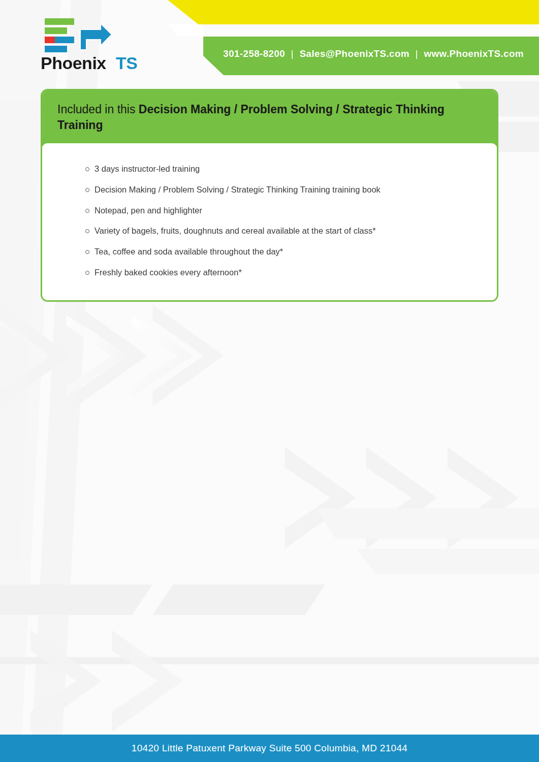Phoenix TS
301-258-8200 | Sales@PhoenixTS.com | www.PhoenixTS.com
Included in this Decision Making / Problem Solving / Strategic Thinking Training
3 days instructor-led training
Decision Making / Problem Solving / Strategic Thinking Training training book
Notepad, pen and highlighter
Variety of bagels, fruits, doughnuts and cereal available at the start of class*
Tea, coffee and soda available throughout the day*
Freshly baked cookies every afternoon*
10420 Little Patuxent Parkway Suite 500 Columbia, MD 21044